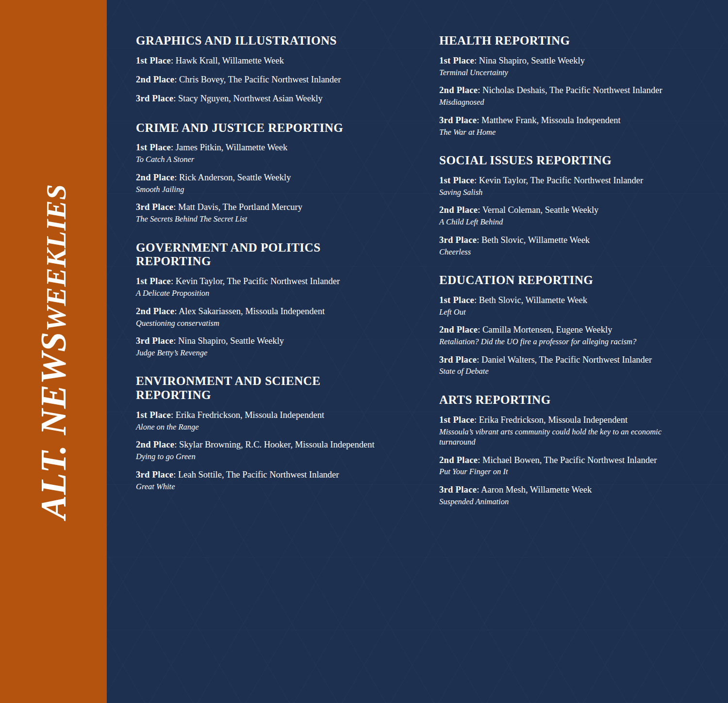Alt. Newsweeklies
Graphics and Illustrations
1st Place: Hawk Krall, Willamette Week
2nd Place: Chris Bovey, The Pacific Northwest Inlander
3rd Place: Stacy Nguyen, Northwest Asian Weekly
Crime and Justice Reporting
1st Place: James Pitkin, Willamette Week To Catch A Stoner
2nd Place: Rick Anderson, Seattle Weekly Smooth Jailing
3rd Place: Matt Davis, The Portland Mercury The Secrets Behind The Secret List
Government and Politics Reporting
1st Place: Kevin Taylor, The Pacific Northwest Inlander A Delicate Proposition
2nd Place: Alex Sakariassen, Missoula Independent Questioning conservatism
3rd Place: Nina Shapiro, Seattle Weekly Judge Betty’s Revenge
Environment and Science Reporting
1st Place: Erika Fredrickson, Missoula Independent Alone on the Range
2nd Place: Skylar Browning, R.C. Hooker, Missoula Independent Dying to go Green
3rd Place: Leah Sottile, The Pacific Northwest Inlander Great White
Health Reporting
1st Place: Nina Shapiro, Seattle Weekly Terminal Uncertainty
2nd Place: Nicholas Deshais, The Pacific Northwest Inlander Misdiagnosed
3rd Place: Matthew Frank, Missoula Independent The War at Home
Social Issues Reporting
1st Place: Kevin Taylor, The Pacific Northwest Inlander Saving Salish
2nd Place: Vernal Coleman, Seattle Weekly A Child Left Behind
3rd Place: Beth Slovic, Willamette Week Cheerless
Education Reporting
1st Place: Beth Slovic, Willamette Week Left Out
2nd Place: Camilla Mortensen, Eugene Weekly Retaliation? Did the UO fire a professor for alleging racism?
3rd Place: Daniel Walters, The Pacific Northwest Inlander State of Debate
Arts Reporting
1st Place: Erika Fredrickson, Missoula Independent Missoula’s vibrant arts community could hold the key to an economic turnaround
2nd Place: Michael Bowen, The Pacific Northwest Inlander Put Your Finger on It
3rd Place: Aaron Mesh, Willamette Week Suspended Animation